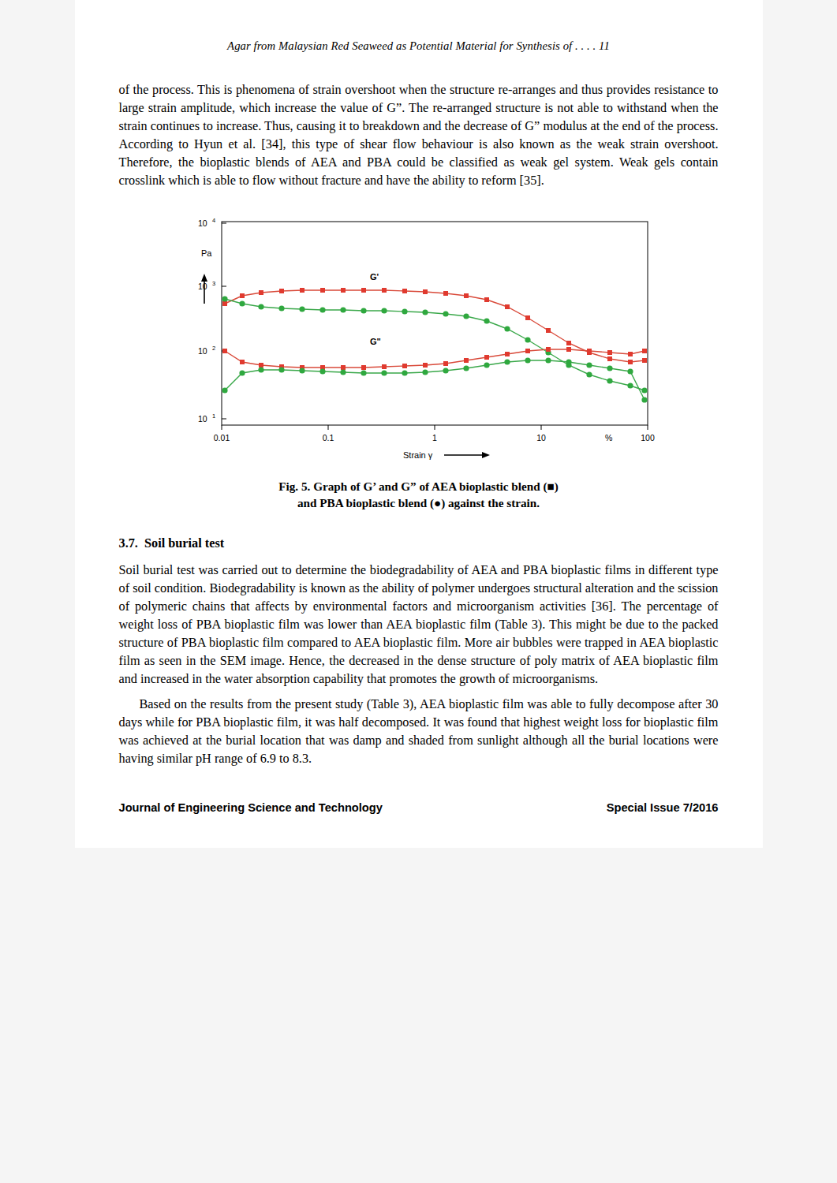Agar from Malaysian Red Seaweed as Potential Material for Synthesis of . . . . 11
of the process. This is phenomena of strain overshoot when the structure re-arranges and thus provides resistance to large strain amplitude, which increase the value of G”. The re-arranged structure is not able to withstand when the strain continues to increase. Thus, causing it to breakdown and the decrease of G” modulus at the end of the process. According to Hyun et al. [34], this type of shear flow behaviour is also known as the weak strain overshoot. Therefore, the bioplastic blends of AEA and PBA could be classified as weak gel system. Weak gels contain crosslink which is able to flow without fracture and have the ability to reform [35].
10 4 10 3 10 2 10 1 Pa 0.01 0.1 1 10 100 % Strain γ G' G"
Fig. 5. Graph of G’ and G” of AEA bioplastic blend (■)
and PBA bioplastic blend (●) against the strain.
3.7. Soil burial test
Soil burial test was carried out to determine the biodegradability of AEA and PBA bioplastic films in different type of soil condition. Biodegradability is known as the ability of polymer undergoes structural alteration and the scission of polymeric chains that affects by environmental factors and microorganism activities [36]. The percentage of weight loss of PBA bioplastic film was lower than AEA bioplastic film (Table 3). This might be due to the packed structure of PBA bioplastic film compared to AEA bioplastic film. More air bubbles were trapped in AEA bioplastic film as seen in the SEM image. Hence, the decreased in the dense structure of poly matrix of AEA bioplastic film and increased in the water absorption capability that promotes the growth of microorganisms.
Based on the results from the present study (Table 3), AEA bioplastic film was able to fully decompose after 30 days while for PBA bioplastic film, it was half decomposed. It was found that highest weight loss for bioplastic film was achieved at the burial location that was damp and shaded from sunlight although all the burial locations were having similar pH range of 6.9 to 8.3.
Journal of Engineering Science and Technology Special Issue 7/2016